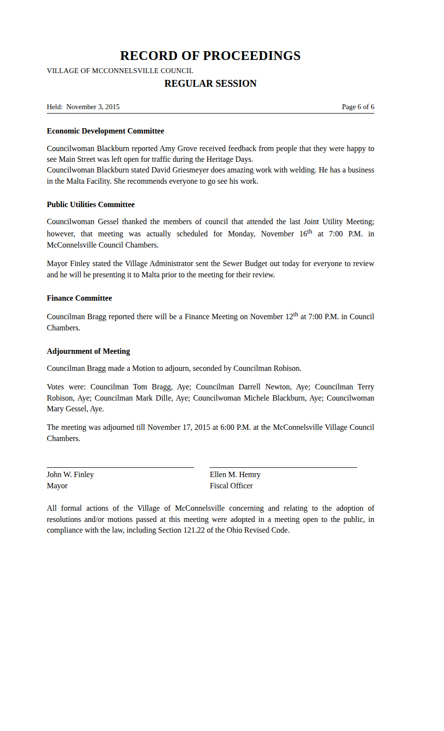RECORD OF PROCEEDINGS
VILLAGE OF MCCONNELSVILLE COUNCIL
REGULAR SESSION
Held: November 3, 2015 Page 6 of 6
Economic Development Committee
Councilwoman Blackburn reported Amy Grove received feedback from people that they were happy to see Main Street was left open for traffic during the Heritage Days.
Councilwoman Blackburn stated David Griesmeyer does amazing work with welding. He has a business in the Malta Facility. She recommends everyone to go see his work.
Public Utilities Committee
Councilwoman Gessel thanked the members of council that attended the last Joint Utility Meeting; however, that meeting was actually scheduled for Monday, November 16th at 7:00 P.M. in McConnelsville Council Chambers.
Mayor Finley stated the Village Administrator sent the Sewer Budget out today for everyone to review and he will be presenting it to Malta prior to the meeting for their review.
Finance Committee
Councilman Bragg reported there will be a Finance Meeting on November 12th at 7:00 P.M. in Council Chambers.
Adjournment of Meeting
Councilman Bragg made a Motion to adjourn, seconded by Councilman Robison.
Votes were: Councilman Tom Bragg, Aye; Councilman Darrell Newton, Aye; Councilman Terry Robison, Aye; Councilman Mark Dille, Aye; Councilwoman Michele Blackburn, Aye; Councilwoman Mary Gessel, Aye.
The meeting was adjourned till November 17, 2015 at 6:00 P.M. at the McConnelsville Village Council Chambers.
John W. Finley
Mayor
Ellen M. Hemry
Fiscal Officer
All formal actions of the Village of McConnelsville concerning and relating to the adoption of resolutions and/or motions passed at this meeting were adopted in a meeting open to the public, in compliance with the law, including Section 121.22 of the Ohio Revised Code.